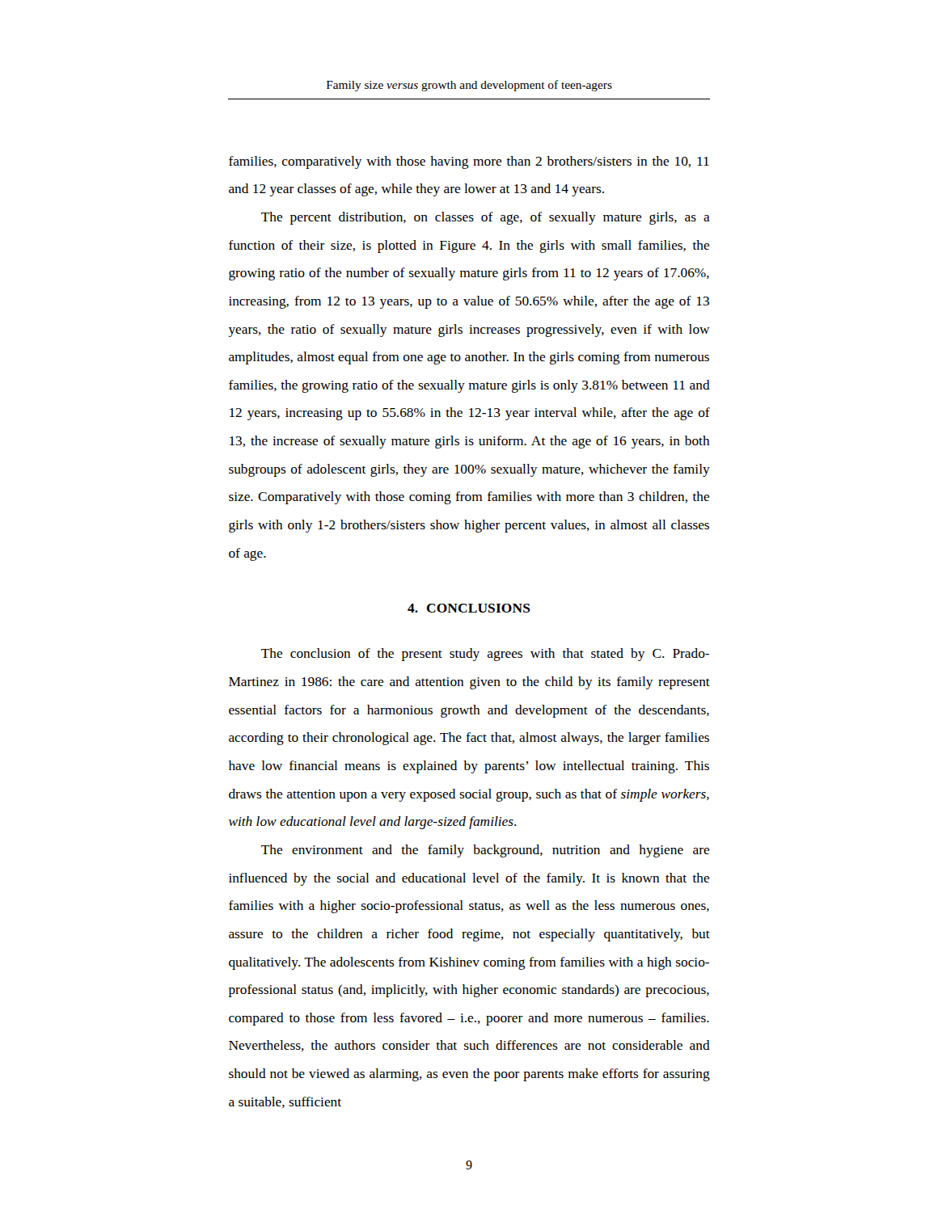Family size versus growth and development of teen-agers
families, comparatively with those having more than 2 brothers/sisters in the 10, 11 and 12 year classes of age, while they are lower at 13 and 14 years.
The percent distribution, on classes of age, of sexually mature girls, as a function of their size, is plotted in Figure 4. In the girls with small families, the growing ratio of the number of sexually mature girls from 11 to 12 years of 17.06%, increasing, from 12 to 13 years, up to a value of 50.65% while, after the age of 13 years, the ratio of sexually mature girls increases progressively, even if with low amplitudes, almost equal from one age to another. In the girls coming from numerous families, the growing ratio of the sexually mature girls is only 3.81% between 11 and 12 years, increasing up to 55.68% in the 12-13 year interval while, after the age of 13, the increase of sexually mature girls is uniform. At the age of 16 years, in both subgroups of adolescent girls, they are 100% sexually mature, whichever the family size. Comparatively with those coming from families with more than 3 children, the girls with only 1-2 brothers/sisters show higher percent values, in almost all classes of age.
4. CONCLUSIONS
The conclusion of the present study agrees with that stated by C. Prado-Martinez in 1986: the care and attention given to the child by its family represent essential factors for a harmonious growth and development of the descendants, according to their chronological age. The fact that, almost always, the larger families have low financial means is explained by parents’ low intellectual training. This draws the attention upon a very exposed social group, such as that of simple workers, with low educational level and large-sized families.
The environment and the family background, nutrition and hygiene are influenced by the social and educational level of the family. It is known that the families with a higher socio-professional status, as well as the less numerous ones, assure to the children a richer food regime, not especially quantitatively, but qualitatively. The adolescents from Kishinev coming from families with a high socio-professional status (and, implicitly, with higher economic standards) are precocious, compared to those from less favored – i.e., poorer and more numerous – families. Nevertheless, the authors consider that such differences are not considerable and should not be viewed as alarming, as even the poor parents make efforts for assuring a suitable, sufficient
9